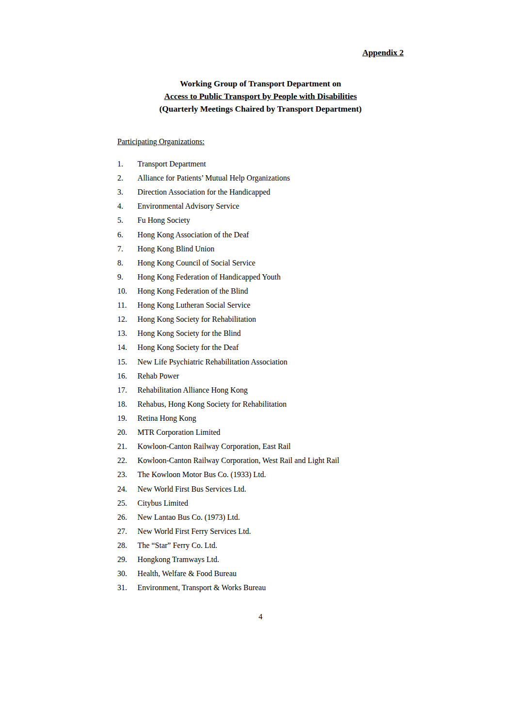Appendix 2
Working Group of Transport Department on
Access to Public Transport by People with Disabilities
(Quarterly Meetings Chaired by Transport Department)
Participating Organizations:
1. Transport Department
2. Alliance for Patients’ Mutual Help Organizations
3. Direction Association for the Handicapped
4. Environmental Advisory Service
5. Fu Hong Society
6. Hong Kong Association of the Deaf
7. Hong Kong Blind Union
8. Hong Kong Council of Social Service
9. Hong Kong Federation of Handicapped Youth
10. Hong Kong Federation of the Blind
11. Hong Kong Lutheran Social Service
12. Hong Kong Society for Rehabilitation
13. Hong Kong Society for the Blind
14. Hong Kong Society for the Deaf
15. New Life Psychiatric Rehabilitation Association
16. Rehab Power
17. Rehabilitation Alliance Hong Kong
18. Rehabus, Hong Kong Society for Rehabilitation
19. Retina Hong Kong
20. MTR Corporation Limited
21. Kowloon-Canton Railway Corporation, East Rail
22. Kowloon-Canton Railway Corporation, West Rail and Light Rail
23. The Kowloon Motor Bus Co. (1933) Ltd.
24. New World First Bus Services Ltd.
25. Citybus Limited
26. New Lantao Bus Co. (1973) Ltd.
27. New World First Ferry Services Ltd.
28. The “Star” Ferry Co. Ltd.
29. Hongkong Tramways Ltd.
30. Health, Welfare & Food Bureau
31. Environment, Transport & Works Bureau
4